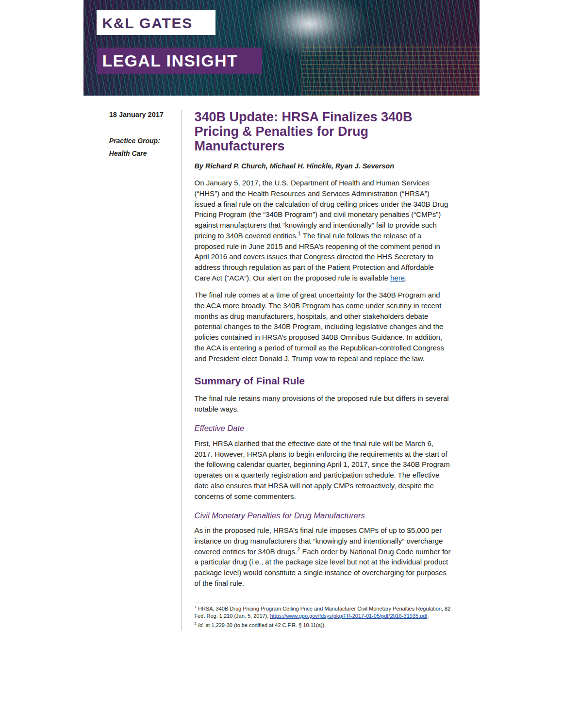K&L GATES
LEGAL INSIGHT
18 January 2017
Practice Group:
Health Care
340B Update: HRSA Finalizes 340B Pricing & Penalties for Drug Manufacturers
By Richard P. Church, Michael H. Hinckle, Ryan J. Severson
On January 5, 2017, the U.S. Department of Health and Human Services (“HHS”) and the Health Resources and Services Administration (“HRSA”) issued a final rule on the calculation of drug ceiling prices under the 340B Drug Pricing Program (the “340B Program”) and civil monetary penalties (“CMPs”) against manufacturers that “knowingly and intentionally” fail to provide such pricing to 340B covered entities.1 The final rule follows the release of a proposed rule in June 2015 and HRSA’s reopening of the comment period in April 2016 and covers issues that Congress directed the HHS Secretary to address through regulation as part of the Patient Protection and Affordable Care Act (“ACA”). Our alert on the proposed rule is available here.
The final rule comes at a time of great uncertainty for the 340B Program and the ACA more broadly. The 340B Program has come under scrutiny in recent months as drug manufacturers, hospitals, and other stakeholders debate potential changes to the 340B Program, including legislative changes and the policies contained in HRSA’s proposed 340B Omnibus Guidance. In addition, the ACA is entering a period of turmoil as the Republican-controlled Congress and President-elect Donald J. Trump vow to repeal and replace the law.
Summary of Final Rule
The final rule retains many provisions of the proposed rule but differs in several notable ways.
Effective Date
First, HRSA clarified that the effective date of the final rule will be March 6, 2017. However, HRSA plans to begin enforcing the requirements at the start of the following calendar quarter, beginning April 1, 2017, since the 340B Program operates on a quarterly registration and participation schedule. The effective date also ensures that HRSA will not apply CMPs retroactively, despite the concerns of some commenters.
Civil Monetary Penalties for Drug Manufacturers
As in the proposed rule, HRSA’s final rule imposes CMPs of up to $5,000 per instance on drug manufacturers that “knowingly and intentionally” overcharge covered entities for 340B drugs.2 Each order by National Drug Code number for a particular drug (i.e., at the package size level but not at the individual product package level) would constitute a single instance of overcharging for purposes of the final rule.
1 HRSA, 340B Drug Pricing Program Ceiling Price and Manufacturer Civil Monetary Penalties Regulation, 82 Fed. Reg. 1,210 (Jan. 5, 2017), https://www.gpo.gov/fdsys/pkg/FR-2017-01-05/pdf/2016-31935.pdf.
2 Id. at 1,229-30 (to be codified at 42 C.F.R. § 10.11(a)).